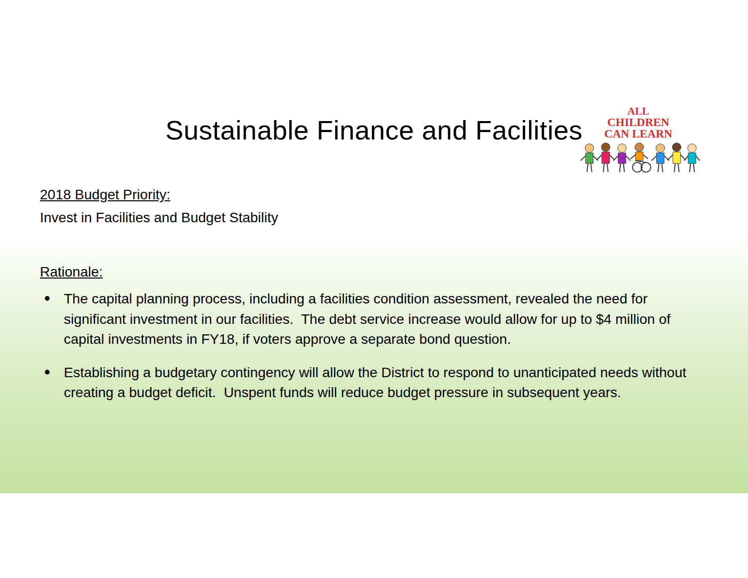Sustainable Finance and Facilities
ALL CHILDREN CAN LEARN
2018 Budget Priority:
Invest in Facilities and Budget Stability
Rationale:
The capital planning process, including a facilities condition assessment, revealed the need for significant investment in our facilities. The debt service increase would allow for up to $4 million of capital investments in FY18, if voters approve a separate bond question.
Establishing a budgetary contingency will allow the District to respond to unanticipated needs without creating a budget deficit. Unspent funds will reduce budget pressure in subsequent years.